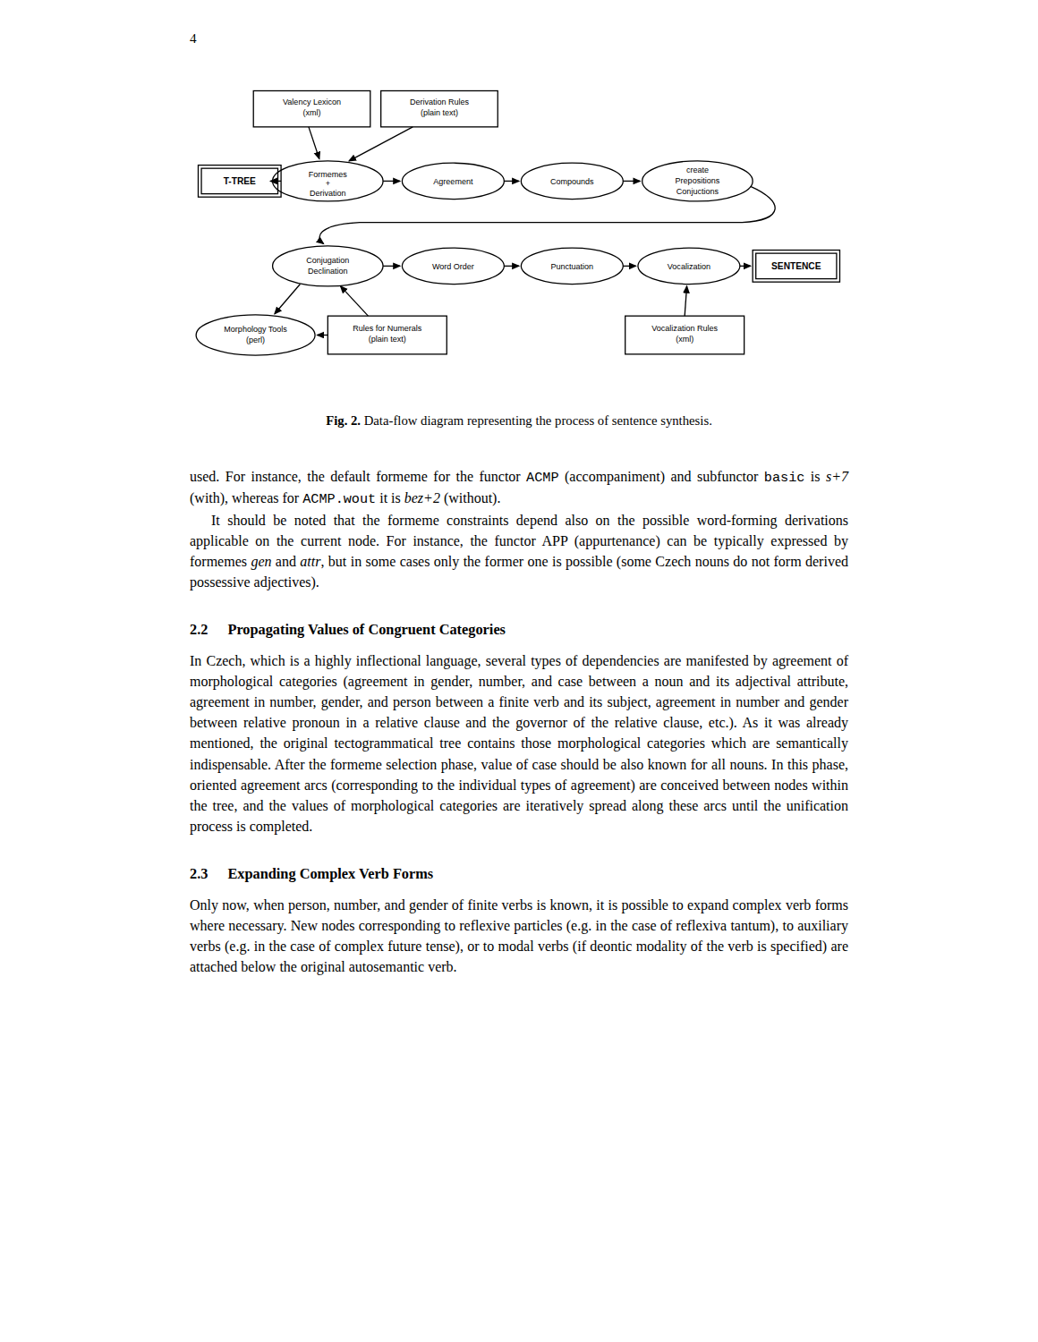4
Valency Lexicon (xml) Derivation Rules (plain text) Formemes + Derivation Agreement Compounds create Prepositions Conjuctions Conjugation Declination Word Order Punctuation Vocalization Morphology Tools (perl) Rules for Numerals (plain text) Vocalization Rules (xml) T-TREE SENTENCE
Fig. 2. Data-flow diagram representing the process of sentence synthesis.
used. For instance, the default formeme for the functor ACMP (accompaniment) and subfunctor basic is s+7 (with), whereas for ACMP.wout it is bez+2 (without).
It should be noted that the formeme constraints depend also on the possible word-forming derivations applicable on the current node. For instance, the functor APP (appurtenance) can be typically expressed by formemes gen and attr, but in some cases only the former one is possible (some Czech nouns do not form derived possessive adjectives).
2.2 Propagating Values of Congruent Categories
In Czech, which is a highly inflectional language, several types of dependencies are manifested by agreement of morphological categories (agreement in gender, number, and case between a noun and its adjectival attribute, agreement in number, gender, and person between a finite verb and its subject, agreement in number and gender between relative pronoun in a relative clause and the governor of the relative clause, etc.). As it was already mentioned, the original tectogrammatical tree contains those morphological categories which are semantically indispensable. After the formeme selection phase, value of case should be also known for all nouns. In this phase, oriented agreement arcs (corresponding to the individual types of agreement) are conceived between nodes within the tree, and the values of morphological categories are iteratively spread along these arcs until the unification process is completed.
2.3 Expanding Complex Verb Forms
Only now, when person, number, and gender of finite verbs is known, it is possible to expand complex verb forms where necessary. New nodes corresponding to reflexive particles (e.g. in the case of reflexiva tantum), to auxiliary verbs (e.g. in the case of complex future tense), or to modal verbs (if deontic modality of the verb is specified) are attached below the original autosemantic verb.